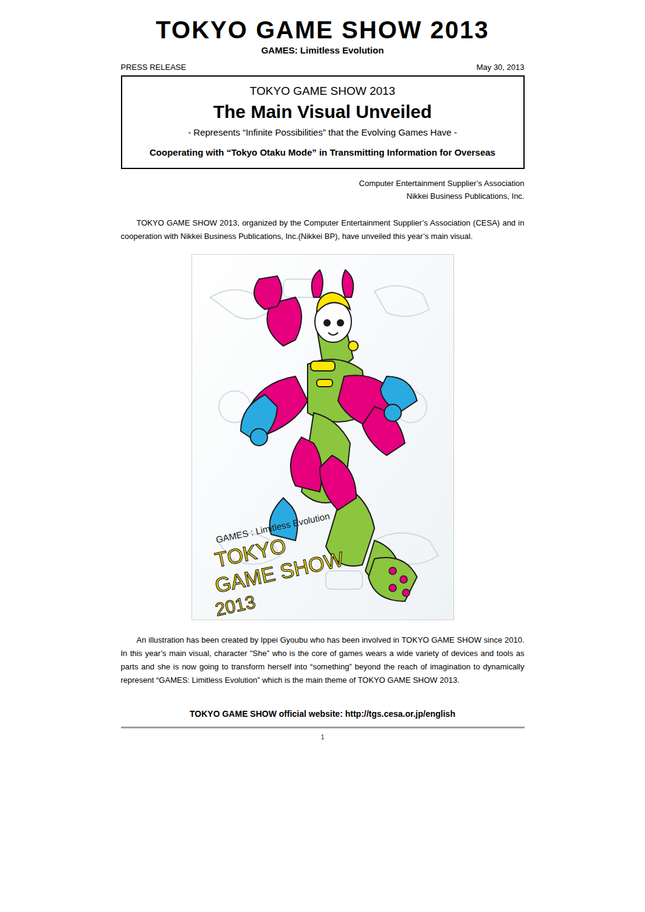TOKYO GAME SHOW 2013
GAMES: Limitless Evolution
PRESS RELEASE May 30, 2013
TOKYO GAME SHOW 2013
The Main Visual Unveiled
- Represents “Infinite Possibilities” that the Evolving Games Have -
Cooperating with “Tokyo Otaku Mode” in Transmitting Information for Overseas
Computer Entertainment Supplier’s Association
Nikkei Business Publications, Inc.
TOKYO GAME SHOW 2013, organized by the Computer Entertainment Supplier’s Association (CESA) and in cooperation with Nikkei Business Publications, Inc.(Nikkei BP), have unveiled this year’s main visual.
GAMES : Limitless Evolution TOKYO GAME SHOW 2013
An illustration has been created by Ippei Gyoubu who has been involved in TOKYO GAME SHOW since 2010. In this year’s main visual, character "She” who is the core of games wears a wide variety of devices and tools as parts and she is now going to transform herself into “something” beyond the reach of imagination to dynamically represent “GAMES: Limitless Evolution” which is the main theme of TOKYO GAME SHOW 2013.
TOKYO GAME SHOW official website: http://tgs.cesa.or.jp/english
1